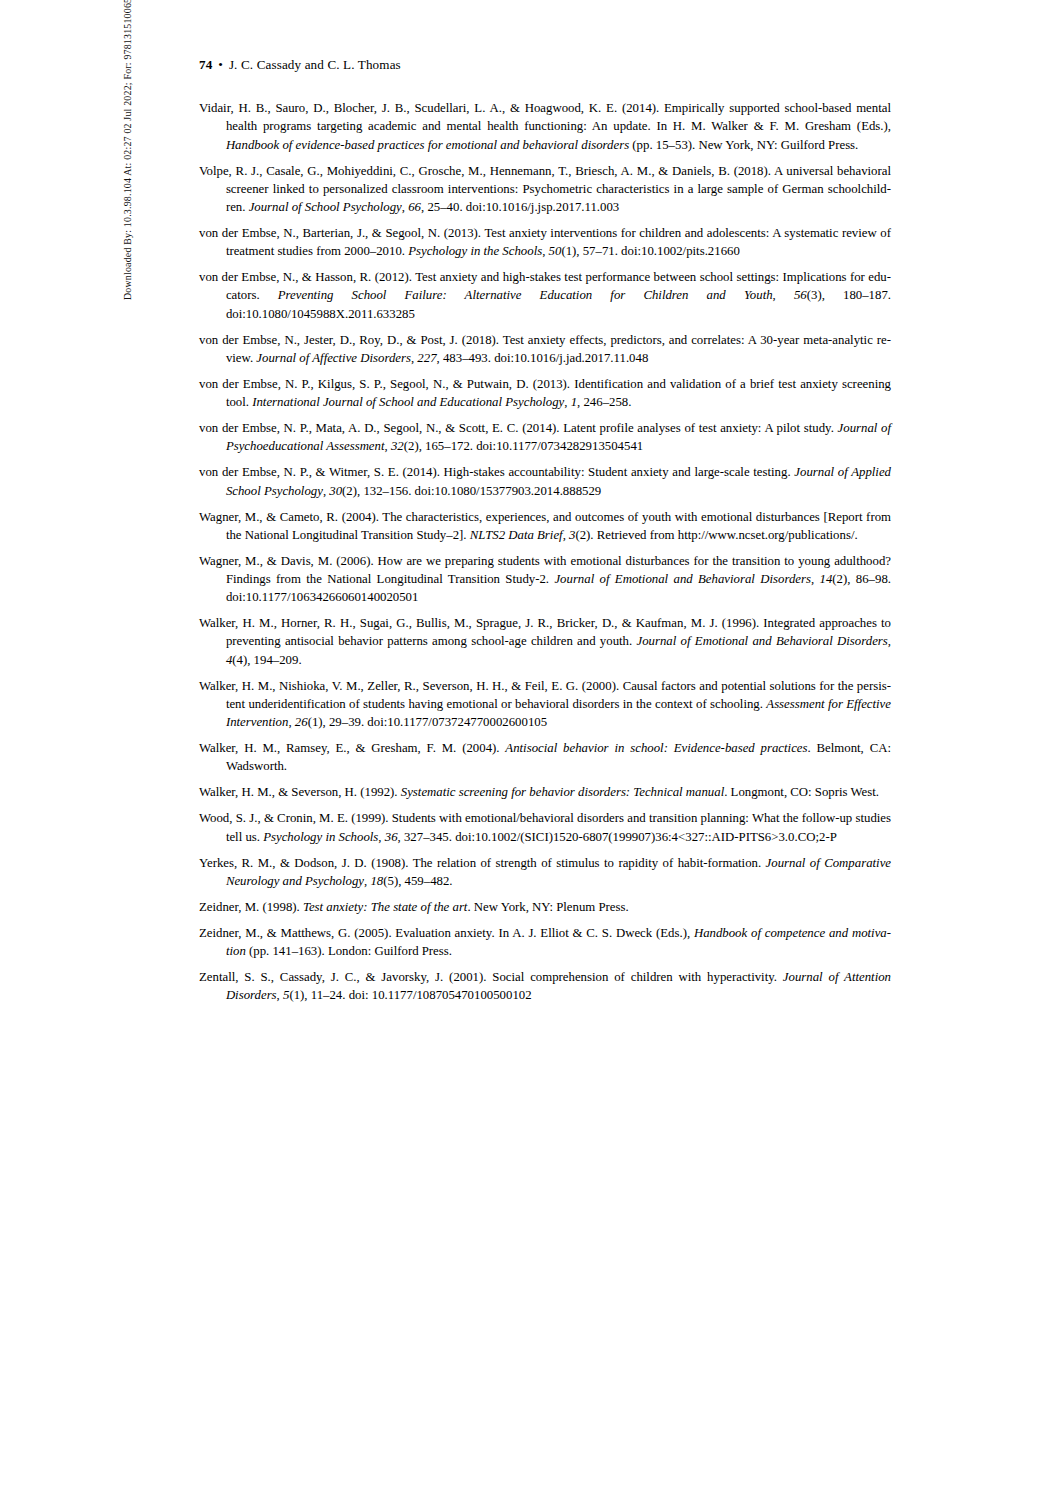Downloaded By: 10.3.98.104 At: 02:27 02 Jul 2022; For: 9781315100654, chapter3, 10.4324/9781315100654-4
74•J. C. Cassady and C. L. Thomas
Vidair, H. B., Sauro, D., Blocher, J. B., Scudellari, L. A., & Hoagwood, K. E. (2014). Empirically supported school-based mental health programs targeting academic and mental health functioning: An update. In H. M. Walker & F. M. Gresham (Eds.), Handbook of evidence-based practices for emotional and behavioral disorders (pp. 15–53). New York, NY: Guilford Press.
Volpe, R. J., Casale, G., Mohiyeddini, C., Grosche, M., Hennemann, T., Briesch, A. M., & Daniels, B. (2018). A universal behavioral screener linked to personalized classroom interventions: Psychometric characteristics in a large sample of German schoolchildren. Journal of School Psychology, 66, 25–40. doi:10.1016/j.jsp.2017.11.003
von der Embse, N., Barterian, J., & Segool, N. (2013). Test anxiety interventions for children and adolescents: A systematic review of treatment studies from 2000–2010. Psychology in the Schools, 50(1), 57–71. doi:10.1002/pits.21660
von der Embse, N., & Hasson, R. (2012). Test anxiety and high-stakes test performance between school settings: Implications for educators. Preventing School Failure: Alternative Education for Children and Youth, 56(3), 180–187. doi:10.1080/1045988X.2011.633285
von der Embse, N., Jester, D., Roy, D., & Post, J. (2018). Test anxiety effects, predictors, and correlates: A 30-year meta-analytic review. Journal of Affective Disorders, 227, 483–493. doi:10.1016/j.jad.2017.11.048
von der Embse, N. P., Kilgus, S. P., Segool, N., & Putwain, D. (2013). Identification and validation of a brief test anxiety screening tool. International Journal of School and Educational Psychology, 1, 246–258.
von der Embse, N. P., Mata, A. D., Segool, N., & Scott, E. C. (2014). Latent profile analyses of test anxiety: A pilot study. Journal of Psychoeducational Assessment, 32(2), 165–172. doi:10.1177/0734282913504541
von der Embse, N. P., & Witmer, S. E. (2014). High-stakes accountability: Student anxiety and large-scale testing. Journal of Applied School Psychology, 30(2), 132–156. doi:10.1080/15377903.2014.888529
Wagner, M., & Cameto, R. (2004). The characteristics, experiences, and outcomes of youth with emotional disturbances [Report from the National Longitudinal Transition Study–2]. NLTS2 Data Brief, 3(2). Retrieved from http://www.ncset.org/publications/.
Wagner, M., & Davis, M. (2006). How are we preparing students with emotional disturbances for the transition to young adulthood? Findings from the National Longitudinal Transition Study-2. Journal of Emotional and Behavioral Disorders, 14(2), 86–98. doi:10.1177/10634266060140020501
Walker, H. M., Horner, R. H., Sugai, G., Bullis, M., Sprague, J. R., Bricker, D., & Kaufman, M. J. (1996). Integrated approaches to preventing antisocial behavior patterns among school-age children and youth. Journal of Emotional and Behavioral Disorders, 4(4), 194–209.
Walker, H. M., Nishioka, V. M., Zeller, R., Severson, H. H., & Feil, E. G. (2000). Causal factors and potential solutions for the persistent underidentification of students having emotional or behavioral disorders in the context of schooling. Assessment for Effective Intervention, 26(1), 29–39. doi:10.1177/073724770002600105
Walker, H. M., Ramsey, E., & Gresham, F. M. (2004). Antisocial behavior in school: Evidence-based practices. Belmont, CA: Wadsworth.
Walker, H. M., & Severson, H. (1992). Systematic screening for behavior disorders: Technical manual. Longmont, CO: Sopris West.
Wood, S. J., & Cronin, M. E. (1999). Students with emotional/behavioral disorders and transition planning: What the follow-up studies tell us. Psychology in Schools, 36, 327–345. doi:10.1002/(SICI)1520-6807(199907)36:4<327::AID-PITS6>3.0.CO;2-P
Yerkes, R. M., & Dodson, J. D. (1908). The relation of strength of stimulus to rapidity of habit-formation. Journal of Comparative Neurology and Psychology, 18(5), 459–482.
Zeidner, M. (1998). Test anxiety: The state of the art. New York, NY: Plenum Press.
Zeidner, M., & Matthews, G. (2005). Evaluation anxiety. In A. J. Elliot & C. S. Dweck (Eds.), Handbook of competence and motivation (pp. 141–163). London: Guilford Press.
Zentall, S. S., Cassady, J. C., & Javorsky, J. (2001). Social comprehension of children with hyperactivity. Journal of Attention Disorders, 5(1), 11–24. doi: 10.1177/108705470100500102